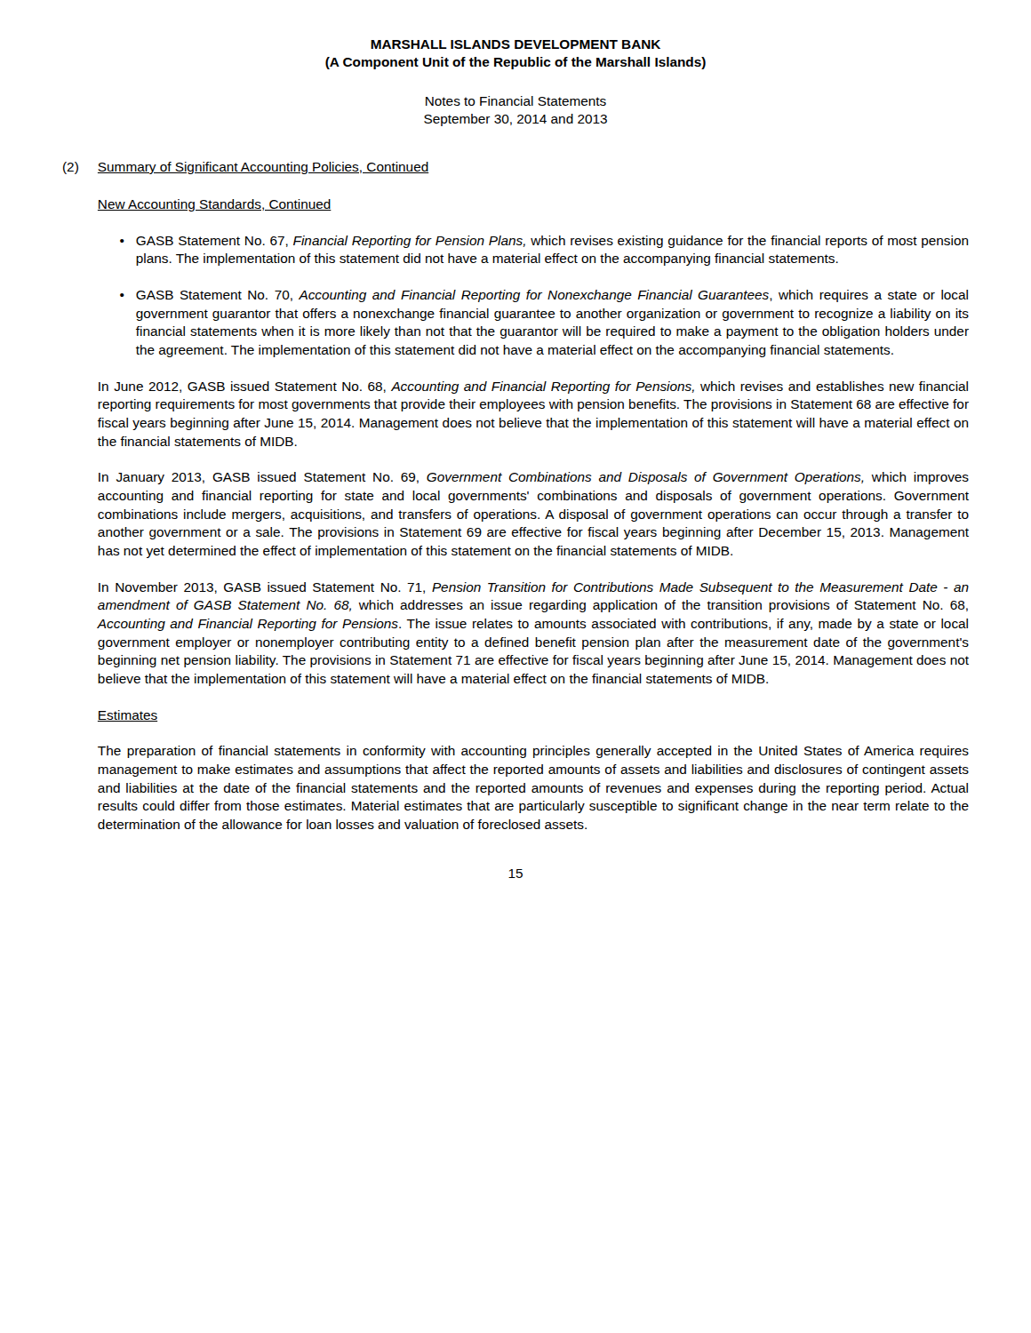MARSHALL ISLANDS DEVELOPMENT BANK
(A Component Unit of the Republic of the Marshall Islands)
Notes to Financial Statements
September 30, 2014 and 2013
(2) Summary of Significant Accounting Policies, Continued
New Accounting Standards, Continued
GASB Statement No. 67, Financial Reporting for Pension Plans, which revises existing guidance for the financial reports of most pension plans. The implementation of this statement did not have a material effect on the accompanying financial statements.
GASB Statement No. 70, Accounting and Financial Reporting for Nonexchange Financial Guarantees, which requires a state or local government guarantor that offers a nonexchange financial guarantee to another organization or government to recognize a liability on its financial statements when it is more likely than not that the guarantor will be required to make a payment to the obligation holders under the agreement. The implementation of this statement did not have a material effect on the accompanying financial statements.
In June 2012, GASB issued Statement No. 68, Accounting and Financial Reporting for Pensions, which revises and establishes new financial reporting requirements for most governments that provide their employees with pension benefits. The provisions in Statement 68 are effective for fiscal years beginning after June 15, 2014. Management does not believe that the implementation of this statement will have a material effect on the financial statements of MIDB.
In January 2013, GASB issued Statement No. 69, Government Combinations and Disposals of Government Operations, which improves accounting and financial reporting for state and local governments' combinations and disposals of government operations. Government combinations include mergers, acquisitions, and transfers of operations. A disposal of government operations can occur through a transfer to another government or a sale. The provisions in Statement 69 are effective for fiscal years beginning after December 15, 2013. Management has not yet determined the effect of implementation of this statement on the financial statements of MIDB.
In November 2013, GASB issued Statement No. 71, Pension Transition for Contributions Made Subsequent to the Measurement Date - an amendment of GASB Statement No. 68, which addresses an issue regarding application of the transition provisions of Statement No. 68, Accounting and Financial Reporting for Pensions. The issue relates to amounts associated with contributions, if any, made by a state or local government employer or nonemployer contributing entity to a defined benefit pension plan after the measurement date of the government's beginning net pension liability. The provisions in Statement 71 are effective for fiscal years beginning after June 15, 2014. Management does not believe that the implementation of this statement will have a material effect on the financial statements of MIDB.
Estimates
The preparation of financial statements in conformity with accounting principles generally accepted in the United States of America requires management to make estimates and assumptions that affect the reported amounts of assets and liabilities and disclosures of contingent assets and liabilities at the date of the financial statements and the reported amounts of revenues and expenses during the reporting period. Actual results could differ from those estimates. Material estimates that are particularly susceptible to significant change in the near term relate to the determination of the allowance for loan losses and valuation of foreclosed assets.
15